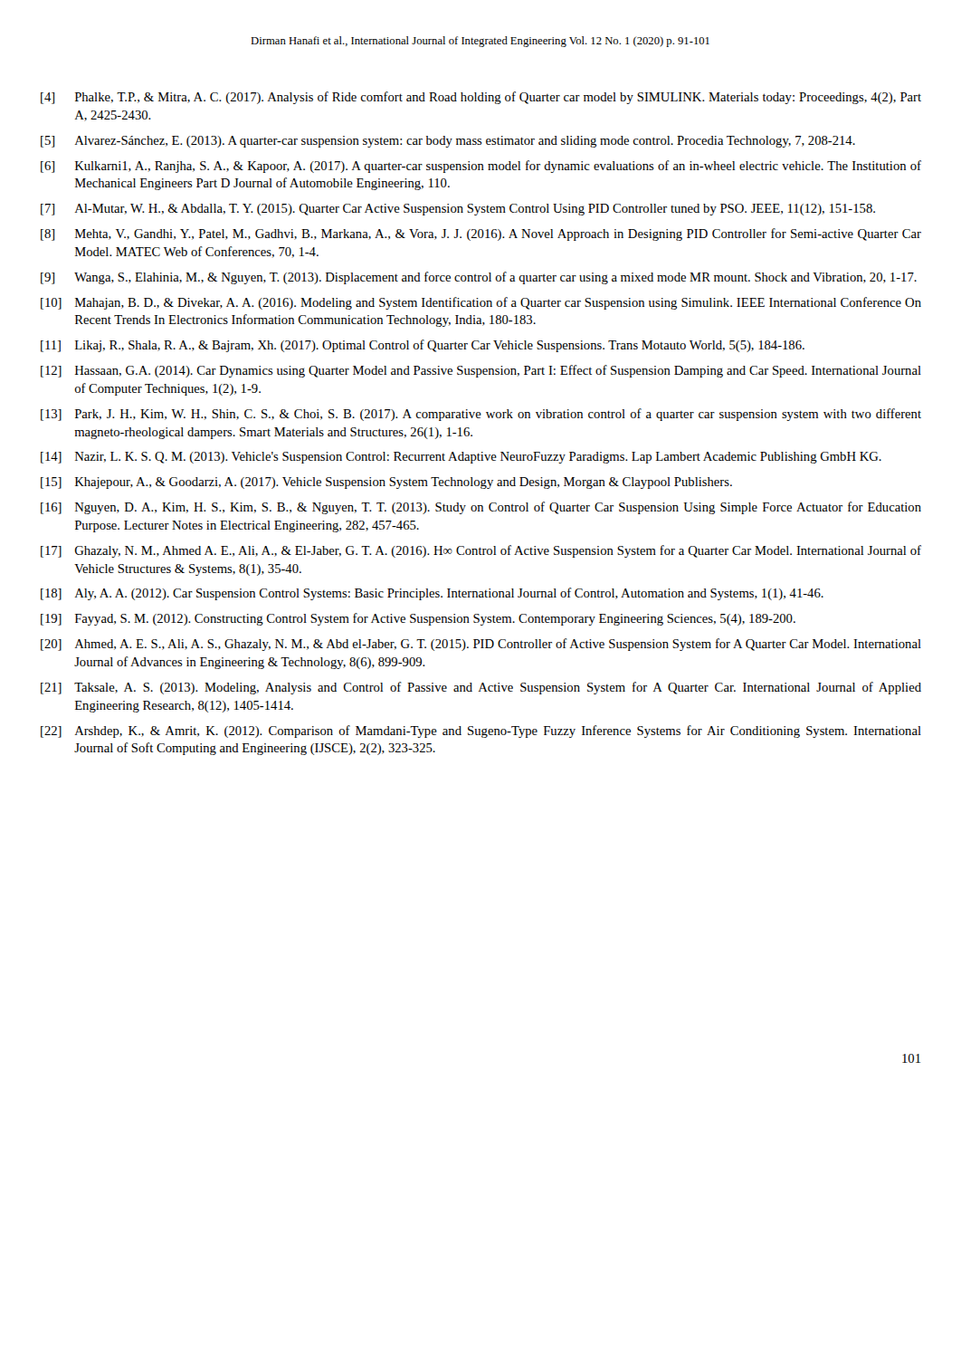Dirman Hanafi et al., International Journal of Integrated Engineering Vol. 12 No. 1 (2020) p. 91-101
[4] Phalke, T.P., & Mitra, A. C. (2017). Analysis of Ride comfort and Road holding of Quarter car model by SIMULINK. Materials today: Proceedings, 4(2), Part A, 2425-2430.
[5] Alvarez-Sánchez, E. (2013). A quarter-car suspension system: car body mass estimator and sliding mode control. Procedia Technology, 7, 208-214.
[6] Kulkarni1, A., Ranjha, S. A., & Kapoor, A. (2017). A quarter-car suspension model for dynamic evaluations of an in-wheel electric vehicle. The Institution of Mechanical Engineers Part D Journal of Automobile Engineering, 110.
[7] Al-Mutar, W. H., & Abdalla, T. Y. (2015). Quarter Car Active Suspension System Control Using PID Controller tuned by PSO. JEEE, 11(12), 151-158.
[8] Mehta, V., Gandhi, Y., Patel, M., Gadhvi, B., Markana, A., & Vora, J. J. (2016). A Novel Approach in Designing PID Controller for Semi-active Quarter Car Model. MATEC Web of Conferences, 70, 1-4.
[9] Wanga, S., Elahinia, M., & Nguyen, T. (2013). Displacement and force control of a quarter car using a mixed mode MR mount. Shock and Vibration, 20, 1-17.
[10] Mahajan, B. D., & Divekar, A. A. (2016). Modeling and System Identification of a Quarter car Suspension using Simulink. IEEE International Conference On Recent Trends In Electronics Information Communication Technology, India, 180-183.
[11] Likaj, R., Shala, R. A., & Bajram, Xh. (2017). Optimal Control of Quarter Car Vehicle Suspensions. Trans Motauto World, 5(5), 184-186.
[12] Hassaan, G.A. (2014). Car Dynamics using Quarter Model and Passive Suspension, Part I: Effect of Suspension Damping and Car Speed. International Journal of Computer Techniques, 1(2), 1-9.
[13] Park, J. H., Kim, W. H., Shin, C. S., & Choi, S. B. (2017). A comparative work on vibration control of a quarter car suspension system with two different magneto-rheological dampers. Smart Materials and Structures, 26(1), 1-16.
[14] Nazir, L. K. S. Q. M. (2013). Vehicle's Suspension Control: Recurrent Adaptive NeuroFuzzy Paradigms. Lap Lambert Academic Publishing GmbH KG.
[15] Khajepour, A., & Goodarzi, A. (2017). Vehicle Suspension System Technology and Design, Morgan & Claypool Publishers.
[16] Nguyen, D. A., Kim, H. S., Kim, S. B., & Nguyen, T. T. (2013). Study on Control of Quarter Car Suspension Using Simple Force Actuator for Education Purpose. Lecturer Notes in Electrical Engineering, 282, 457-465.
[17] Ghazaly, N. M., Ahmed A. E., Ali, A., & El-Jaber, G. T. A. (2016). H∞ Control of Active Suspension System for a Quarter Car Model. International Journal of Vehicle Structures & Systems, 8(1), 35-40.
[18] Aly, A. A. (2012). Car Suspension Control Systems: Basic Principles. International Journal of Control, Automation and Systems, 1(1), 41-46.
[19] Fayyad, S. M. (2012). Constructing Control System for Active Suspension System. Contemporary Engineering Sciences, 5(4), 189-200.
[20] Ahmed, A. E. S., Ali, A. S., Ghazaly, N. M., & Abd el-Jaber, G. T. (2015). PID Controller of Active Suspension System for A Quarter Car Model. International Journal of Advances in Engineering & Technology, 8(6), 899-909.
[21] Taksale, A. S. (2013). Modeling, Analysis and Control of Passive and Active Suspension System for A Quarter Car. International Journal of Applied Engineering Research, 8(12), 1405-1414.
[22] Arshdep, K., & Amrit, K. (2012). Comparison of Mamdani-Type and Sugeno-Type Fuzzy Inference Systems for Air Conditioning System. International Journal of Soft Computing and Engineering (IJSCE), 2(2), 323-325.
101